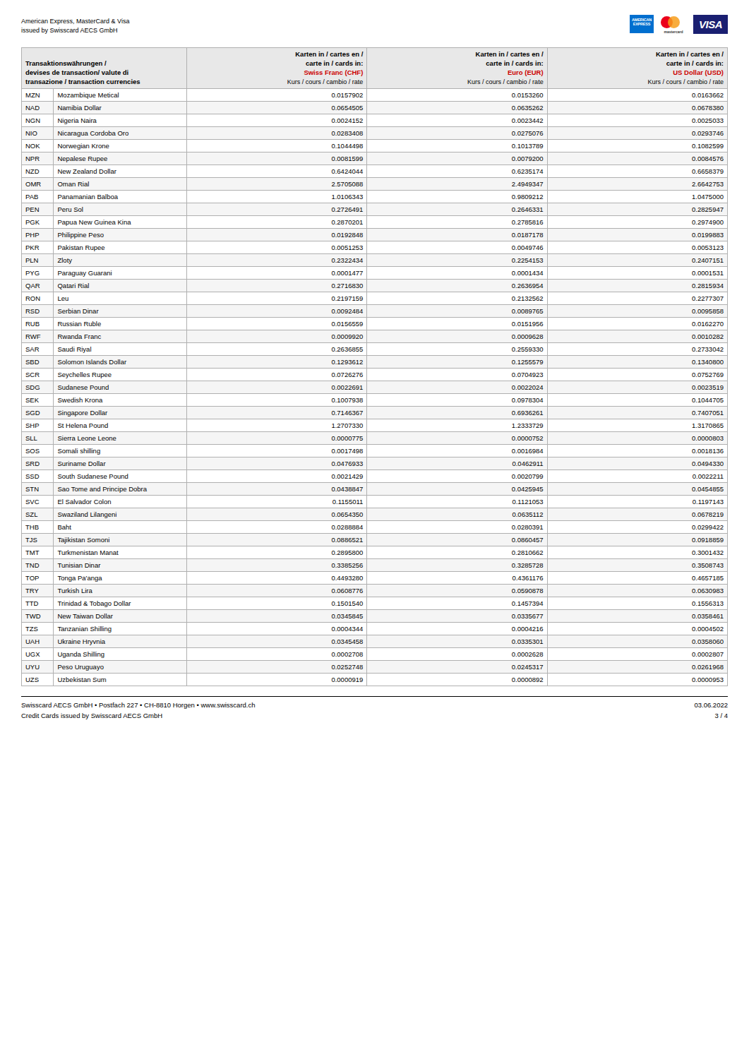American Express, MasterCard & Visa
issued by Swisscard AECS GmbH
AMERICAN
EXPRESS
mastercard
VISA
| Transaktionswährungen / devises de transaction/ valute di transazione / transaction currencies | Karten in / cartes en / carte in / cards in: Swiss Franc (CHF) Kurs / cours / cambio / rate | Karten in / cartes en / carte in / cards in: Euro (EUR) Kurs / cours / cambio / rate | Karten in / cartes en / carte in / cards in: US Dollar (USD) Kurs / cours / cambio / rate |
| --- | --- | --- | --- |
| MZN | Mozambique Metical | 0.0157902 | 0.0153260 | 0.0163662 |
| NAD | Namibia Dollar | 0.0654505 | 0.0635262 | 0.0678380 |
| NGN | Nigeria Naira | 0.0024152 | 0.0023442 | 0.0025033 |
| NIO | Nicaragua Cordoba Oro | 0.0283408 | 0.0275076 | 0.0293746 |
| NOK | Norwegian Krone | 0.1044498 | 0.1013789 | 0.1082599 |
| NPR | Nepalese Rupee | 0.0081599 | 0.0079200 | 0.0084576 |
| NZD | New Zealand Dollar | 0.6424044 | 0.6235174 | 0.6658379 |
| OMR | Oman Rial | 2.5705088 | 2.4949347 | 2.6642753 |
| PAB | Panamanian Balboa | 1.0106343 | 0.9809212 | 1.0475000 |
| PEN | Peru Sol | 0.2726491 | 0.2646331 | 0.2825947 |
| PGK | Papua New Guinea Kina | 0.2870201 | 0.2785816 | 0.2974900 |
| PHP | Philippine Peso | 0.0192848 | 0.0187178 | 0.0199883 |
| PKR | Pakistan Rupee | 0.0051253 | 0.0049746 | 0.0053123 |
| PLN | Zloty | 0.2322434 | 0.2254153 | 0.2407151 |
| PYG | Paraguay Guarani | 0.0001477 | 0.0001434 | 0.0001531 |
| QAR | Qatari Rial | 0.2716830 | 0.2636954 | 0.2815934 |
| RON | Leu | 0.2197159 | 0.2132562 | 0.2277307 |
| RSD | Serbian Dinar | 0.0092484 | 0.0089765 | 0.0095858 |
| RUB | Russian Ruble | 0.0156559 | 0.0151956 | 0.0162270 |
| RWF | Rwanda Franc | 0.0009920 | 0.0009628 | 0.0010282 |
| SAR | Saudi Riyal | 0.2636855 | 0.2559330 | 0.2733042 |
| SBD | Solomon Islands Dollar | 0.1293612 | 0.1255579 | 0.1340800 |
| SCR | Seychelles Rupee | 0.0726276 | 0.0704923 | 0.0752769 |
| SDG | Sudanese Pound | 0.0022691 | 0.0022024 | 0.0023519 |
| SEK | Swedish Krona | 0.1007938 | 0.0978304 | 0.1044705 |
| SGD | Singapore Dollar | 0.7146367 | 0.6936261 | 0.7407051 |
| SHP | St Helena Pound | 1.2707330 | 1.2333729 | 1.3170865 |
| SLL | Sierra Leone Leone | 0.0000775 | 0.0000752 | 0.0000803 |
| SOS | Somali shilling | 0.0017498 | 0.0016984 | 0.0018136 |
| SRD | Suriname Dollar | 0.0476933 | 0.0462911 | 0.0494330 |
| SSD | South Sudanese Pound | 0.0021429 | 0.0020799 | 0.0022211 |
| STN | Sao Tome and Principe Dobra | 0.0438847 | 0.0425945 | 0.0454855 |
| SVC | El Salvador Colon | 0.1155011 | 0.1121053 | 0.1197143 |
| SZL | Swaziland Lilangeni | 0.0654350 | 0.0635112 | 0.0678219 |
| THB | Baht | 0.0288884 | 0.0280391 | 0.0299422 |
| TJS | Tajikistan Somoni | 0.0886521 | 0.0860457 | 0.0918859 |
| TMT | Turkmenistan Manat | 0.2895800 | 0.2810662 | 0.3001432 |
| TND | Tunisian Dinar | 0.3385256 | 0.3285728 | 0.3508743 |
| TOP | Tonga Pa'anga | 0.4493280 | 0.4361176 | 0.4657185 |
| TRY | Turkish Lira | 0.0608776 | 0.0590878 | 0.0630983 |
| TTD | Trinidad & Tobago Dollar | 0.1501540 | 0.1457394 | 0.1556313 |
| TWD | New Taiwan Dollar | 0.0345845 | 0.0335677 | 0.0358461 |
| TZS | Tanzanian Shilling | 0.0004344 | 0.0004216 | 0.0004502 |
| UAH | Ukraine Hryvnia | 0.0345458 | 0.0335301 | 0.0358060 |
| UGX | Uganda Shilling | 0.0002708 | 0.0002628 | 0.0002807 |
| UYU | Peso Uruguayo | 0.0252748 | 0.0245317 | 0.0261968 |
| UZS | Uzbekistan Sum | 0.0000919 | 0.0000892 | 0.0000953 |
Swisscard AECS GmbH • Postfach 227 • CH-8810 Horgen • www.swisscard.ch
Credit Cards issued by Swisscard AECS GmbH
03.06.2022
3 / 4